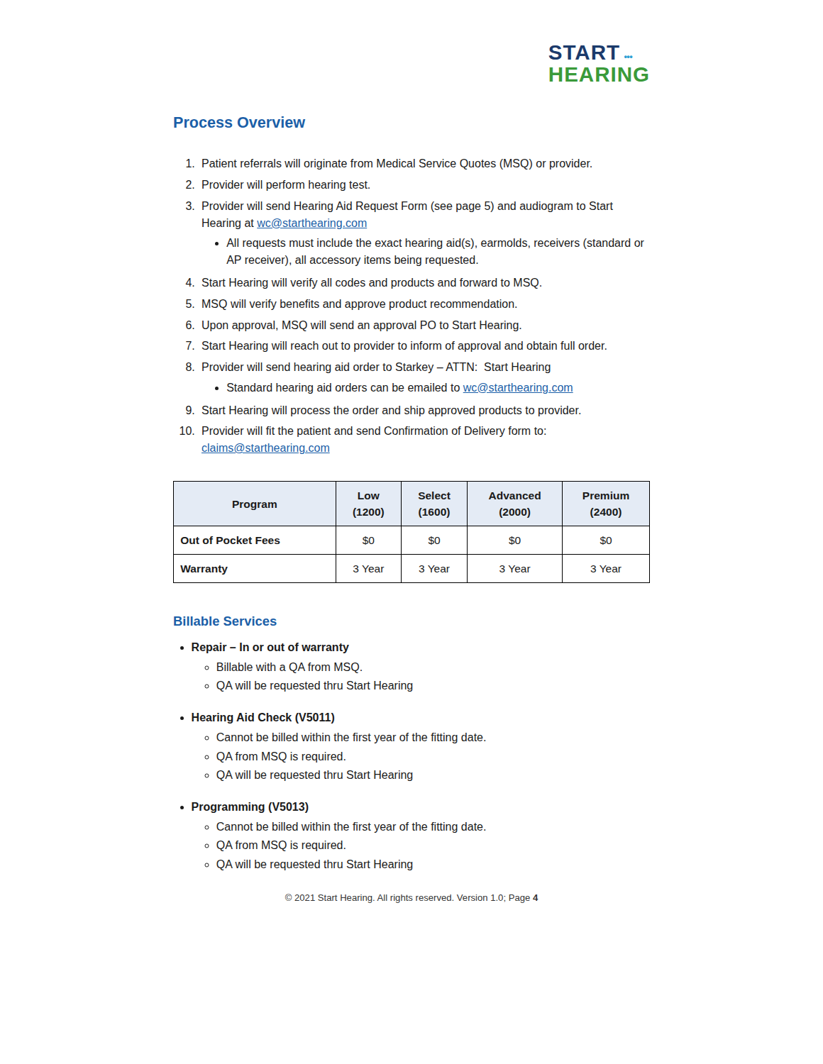START ••• HEARING
Process Overview
Patient referrals will originate from Medical Service Quotes (MSQ) or provider.
Provider will perform hearing test.
Provider will send Hearing Aid Request Form (see page 5) and audiogram to Start Hearing at wc@starthearing.com
All requests must include the exact hearing aid(s), earmolds, receivers (standard or AP receiver), all accessory items being requested.
Start Hearing will verify all codes and products and forward to MSQ.
MSQ will verify benefits and approve product recommendation.
Upon approval, MSQ will send an approval PO to Start Hearing.
Start Hearing will reach out to provider to inform of approval and obtain full order.
Provider will send hearing aid order to Starkey – ATTN: Start Hearing
Standard hearing aid orders can be emailed to wc@starthearing.com
Start Hearing will process the order and ship approved products to provider.
Provider will fit the patient and send Confirmation of Delivery form to: claims@starthearing.com
| Program | Low (1200) | Select (1600) | Advanced (2000) | Premium (2400) |
| --- | --- | --- | --- | --- |
| Out of Pocket Fees | $0 | $0 | $0 | $0 |
| Warranty | 3 Year | 3 Year | 3 Year | 3 Year |
Billable Services
Repair – In or out of warranty
Billable with a QA from MSQ.
QA will be requested thru Start Hearing
Hearing Aid Check (V5011)
Cannot be billed within the first year of the fitting date.
QA from MSQ is required.
QA will be requested thru Start Hearing
Programming (V5013)
Cannot be billed within the first year of the fitting date.
QA from MSQ is required.
QA will be requested thru Start Hearing
© 2021 Start Hearing. All rights reserved. Version 1.0; Page 4